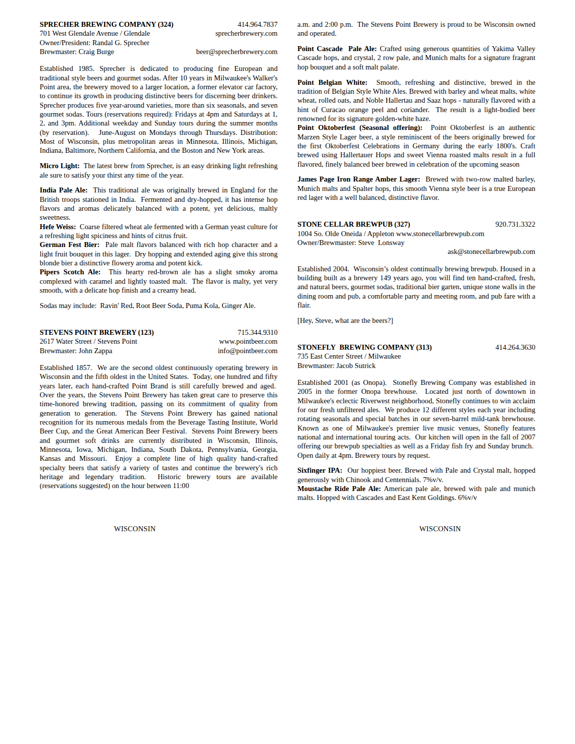SPRECHER BREWING COMPANY (324) 414.964.7837
701 West Glendale Avenue / Glendale sprecherbrewery.com
Owner/President: Randal G. Sprecher
Brewmaster: Craig Burge beer@sprecherbrewery.com
Established 1985. Sprecher is dedicated to producing fine European and traditional style beers and gourmet sodas. After 10 years in Milwaukee's Walker's Point area, the brewery moved to a larger location, a former elevator car factory, to continue its growth in producing distinctive beers for discerning beer drinkers. Sprecher produces five year-around varieties, more than six seasonals, and seven gourmet sodas. Tours (reservations required): Fridays at 4pm and Saturdays at 1, 2, and 3pm. Additional weekday and Sunday tours during the summer months (by reservation). June-August on Mondays through Thursdays. Distribution: Most of Wisconsin, plus metropolitan areas in Minnesota, Illinois, Michigan, Indiana, Baltimore, Northern California, and the Boston and New York areas.
Micro Light: The latest brew from Sprecher, is an easy drinking light refreshing ale sure to satisfy your thirst any time of the year.
India Pale Ale: This traditional ale was originally brewed in England for the British troops stationed in India. Fermented and dry-hopped, it has intense hop flavors and aromas delicately balanced with a potent, yet delicious, maltly sweetness.
Hefe Weiss: Coarse filtered wheat ale fermented with a German yeast culture for a refreshing light spiciness and hints of citrus fruit.
German Fest Bier: Pale malt flavors balanced with rich hop character and a light fruit bouquet in this lager. Dry hopping and extended aging give this strong blonde bier a distinctive flowery aroma and potent kick.
Pipers Scotch Ale: This hearty red-brown ale has a slight smoky aroma complexed with caramel and lightly toasted malt. The flavor is malty, yet very smooth, with a delicate hop finish and a creamy head.
Sodas may include: Ravin' Red, Root Beer Soda, Puma Kola, Ginger Ale.
STEVENS POINT BREWERY (123) 715.344.9310
2617 Water Street / Stevens Point www.pointbeer.com
Brewmaster: John Zappa info@pointbeer.com
Established 1857. We are the second oldest continuously operating brewery in Wisconsin and the fifth oldest in the United States. Today, one hundred and fifty years later, each hand-crafted Point Brand is still carefully brewed and aged. Over the years, the Stevens Point Brewery has taken great care to preserve this time-honored brewing tradition, passing on its commitment of quality from generation to generation. The Stevens Point Brewery has gained national recognition for its numerous medals from the Beverage Tasting Institute, World Beer Cup, and the Great American Beer Festival. Stevens Point Brewery beers and gourmet soft drinks are currently distributed in Wisconsin, Illinois, Minnesota, Iowa, Michigan, Indiana, South Dakota, Pennsylvania, Georgia, Kansas and Missouri. Enjoy a complete line of high quality hand-crafted specialty beers that satisfy a variety of tastes and continue the brewery's rich heritage and legendary tradition. Historic brewery tours are available (reservations suggested) on the hour between 11:00
a.m. and 2:00 p.m. The Stevens Point Brewery is proud to be Wisconsin owned and operated.
Point Cascade Pale Ale: Crafted using generous quantities of Yakima Valley Cascade hops, and crystal, 2 row pale, and Munich malts for a signature fragrant hop bouquet and a soft malt palate.
Point Belgian White: Smooth, refreshing and distinctive, brewed in the tradition of Belgian Style White Ales. Brewed with barley and wheat malts, white wheat, rolled oats, and Noble Hallertau and Saaz hops - naturally flavored with a hint of Curacao orange peel and coriander. The result is a light-bodied beer renowned for its signature golden-white haze.
Point Oktoberfest (Seasonal offering): Point Oktoberfest is an authentic Marzen Style Lager beer, a style reminiscent of the beers originally brewed for the first Oktoberfest Celebrations in Germany during the early 1800's. Craft brewed using Hallertauer Hops and sweet Vienna roasted malts result in a full flavored, finely balanced beer brewed in celebration of the upcoming season
James Page Iron Range Amber Lager: Brewed with two-row malted barley, Munich malts and Spalter hops, this smooth Vienna style beer is a true European red lager with a well balanced, distinctive flavor.
STONE CELLAR BREWPUB (327) 920.731.3322
1004 So. Olde Oneida / Appleton www.stonecellarbrewpub.com
Owner/Brewmaster: Steve Lonsway
ask@stonecellarbrewpub.com
Established 2004. Wisconsin’s oldest continually brewing brewpub. Housed in a building built as a brewery 149 years ago, you will find ten hand-crafted, fresh, and natural beers, gourmet sodas, traditional bier garten, unique stone walls in the dining room and pub, a comfortable party and meeting room, and pub fare with a flair.
[Hey, Steve, what are the beers?]
STONEFLY BREWING COMPANY (313) 414.264.3630
735 East Center Street / Milwaukee
Brewmaster: Jacob Sutrick
Established 2001 (as Onopa). Stonefly Brewing Company was established in 2005 in the former Onopa brewhouse. Located just north of downtown in Milwaukee's eclectic Riverwest neighborhood, Stonefly continues to win acclaim for our fresh unfiltered ales. We produce 12 different styles each year including rotating seasonals and special batches in our seven-barrel mild-tank brewhouse. Known as one of Milwaukee's premier live music venues, Stonefly features national and international touring acts. Our kitchen will open in the fall of 2007 offering our brewpub specialties as well as a Friday fish fry and Sunday brunch. Open daily at 4pm. Brewery tours by request.
Sixfinger IPA: Our hoppiest beer. Brewed with Pale and Crystal malt, hopped generously with Chinook and Centennials. 7%v/v.
Moustache Ride Pale Ale: American pale ale, brewed with pale and munich malts. Hopped with Cascades and East Kent Goldings. 6%v/v
WISCONSIN WISCONSIN